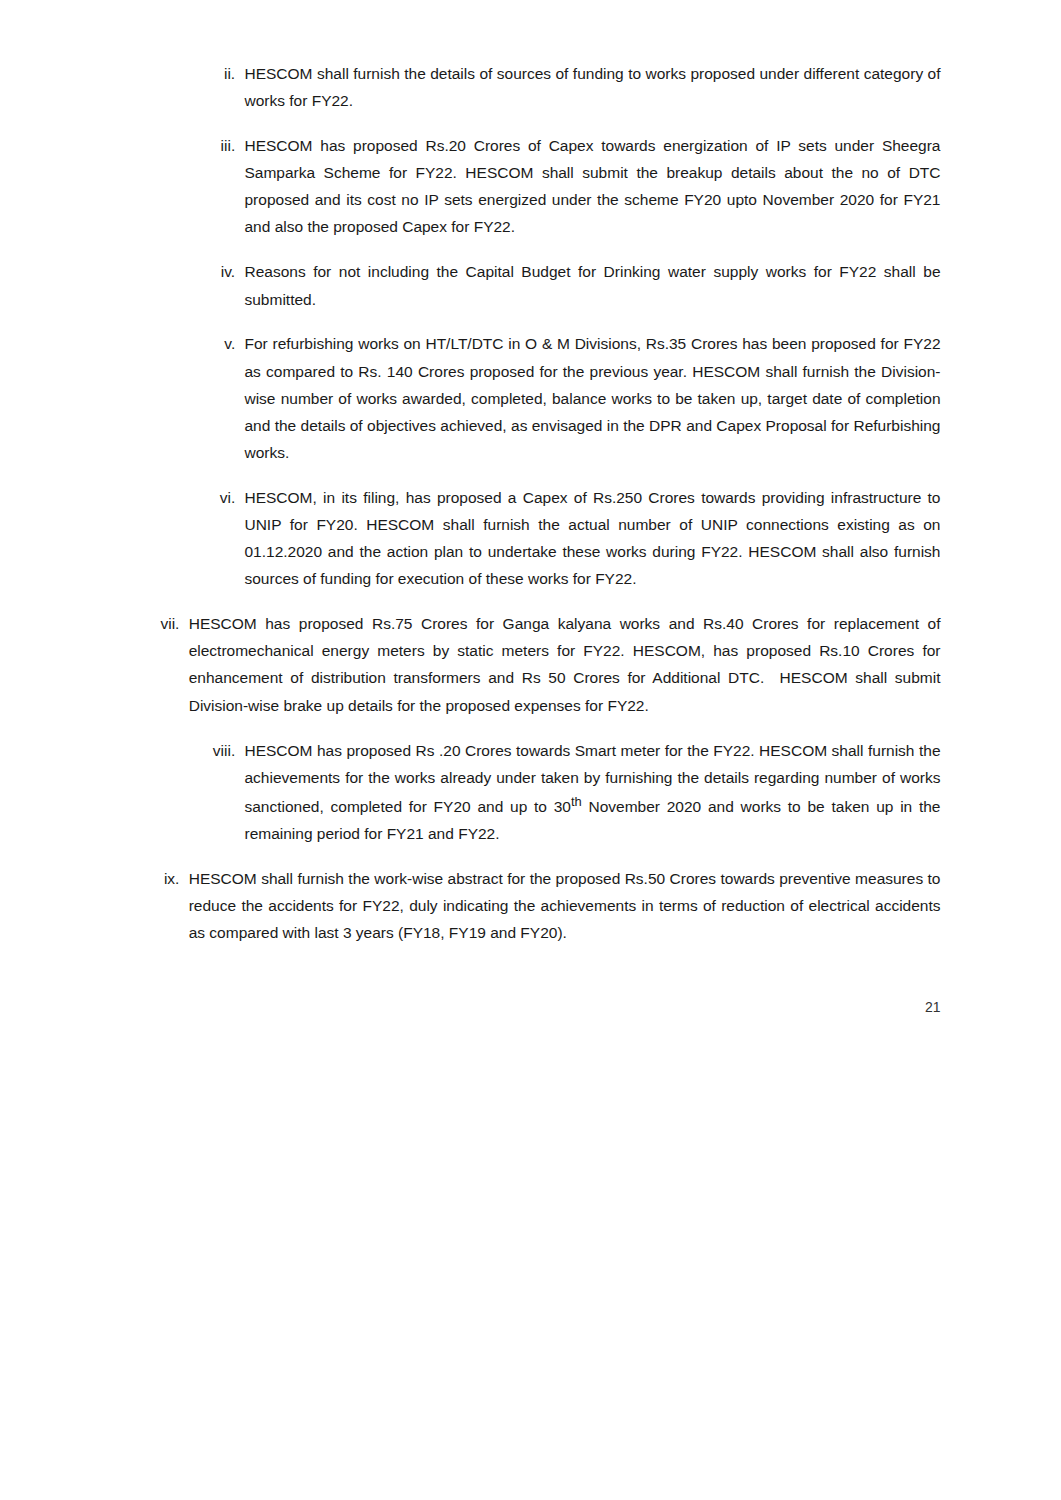ii. HESCOM shall furnish the details of sources of funding to works proposed under different category of works for FY22.
iii. HESCOM has proposed Rs.20 Crores of Capex towards energization of IP sets under Sheegra Samparka Scheme for FY22. HESCOM shall submit the breakup details about the no of DTC proposed and its cost no IP sets energized under the scheme FY20 upto November 2020 for FY21 and also the proposed Capex for FY22.
iv. Reasons for not including the Capital Budget for Drinking water supply works for FY22 shall be submitted.
v. For refurbishing works on HT/LT/DTC in O & M Divisions, Rs.35 Crores has been proposed for FY22 as compared to Rs. 140 Crores proposed for the previous year. HESCOM shall furnish the Division-wise number of works awarded, completed, balance works to be taken up, target date of completion and the details of objectives achieved, as envisaged in the DPR and Capex Proposal for Refurbishing works.
vi. HESCOM, in its filing, has proposed a Capex of Rs.250 Crores towards providing infrastructure to UNIP for FY20. HESCOM shall furnish the actual number of UNIP connections existing as on 01.12.2020 and the action plan to undertake these works during FY22. HESCOM shall also furnish sources of funding for execution of these works for FY22.
vii. HESCOM has proposed Rs.75 Crores for Ganga kalyana works and Rs.40 Crores for replacement of electromechanical energy meters by static meters for FY22. HESCOM, has proposed Rs.10 Crores for enhancement of distribution transformers and Rs 50 Crores for Additional DTC. HESCOM shall submit Division-wise brake up details for the proposed expenses for FY22.
viii. HESCOM has proposed Rs .20 Crores towards Smart meter for the FY22. HESCOM shall furnish the achievements for the works already under taken by furnishing the details regarding number of works sanctioned, completed for FY20 and up to 30th November 2020 and works to be taken up in the remaining period for FY21 and FY22.
ix. HESCOM shall furnish the work-wise abstract for the proposed Rs.50 Crores towards preventive measures to reduce the accidents for FY22, duly indicating the achievements in terms of reduction of electrical accidents as compared with last 3 years (FY18, FY19 and FY20).
21